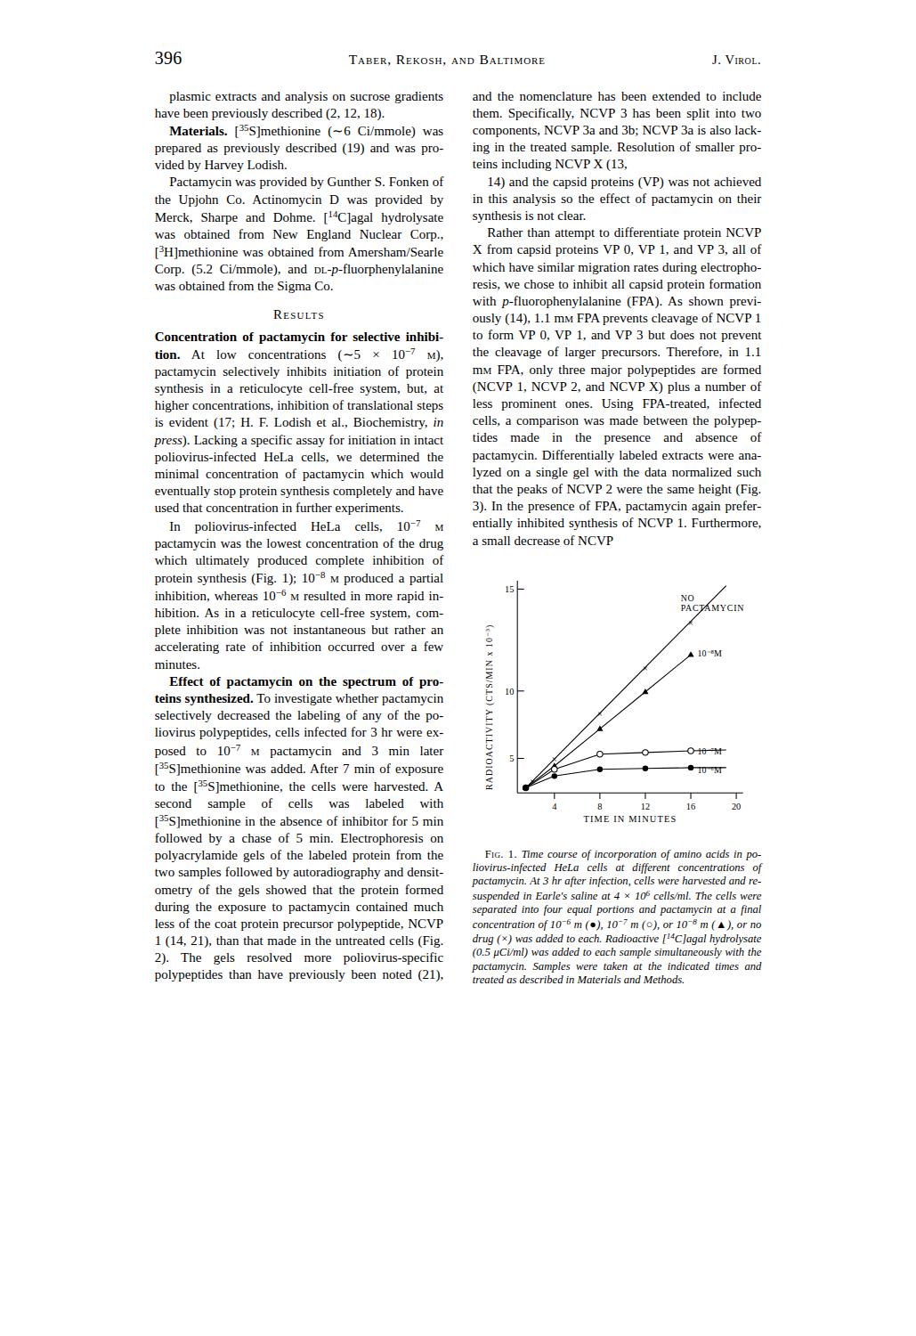396
Taber, Rekosh, and Baltimore
J. Virol.
plasmic extracts and analysis on sucrose gradients have been previously described (2, 12, 18).
Materials. [35S]methionine (∼6 Ci/mmole) was prepared as previously described (19) and was provided by Harvey Lodish.
Pactamycin was provided by Gunther S. Fonken of the Upjohn Co. Actinomycin D was provided by Merck, Sharpe and Dohme. [14C]agal hydrolysate was obtained from New England Nuclear Corp., [3H]methionine was obtained from Amersham/Searle Corp. (5.2 Ci/mmole), and dl-p-fluorphenylalanine was obtained from the Sigma Co.
Results
Concentration of pactamycin for selective inhibition. At low concentrations (∼5 × 10−7 m), pactamycin selectively inhibits initiation of protein synthesis in a reticulocyte cell-free system, but, at higher concentrations, inhibition of translational steps is evident (17; H. F. Lodish et al., Biochemistry, in press). Lacking a specific assay for initiation in intact poliovirus-infected HeLa cells, we determined the minimal concentration of pactamycin which would eventually stop protein synthesis completely and have used that concentration in further experiments.
In poliovirus-infected HeLa cells, 10−7 m pactamycin was the lowest concentration of the drug which ultimately produced complete inhibition of protein synthesis (Fig. 1); 10−8 m produced a partial inhibition, whereas 10−6 m resulted in more rapid inhibition. As in a reticulocyte cell-free system, complete inhibition was not instantaneous but rather an accelerating rate of inhibition occurred over a few minutes.
Effect of pactamycin on the spectrum of proteins synthesized. To investigate whether pactamycin selectively decreased the labeling of any of the poliovirus polypeptides, cells infected for 3 hr were exposed to 10−7 m pactamycin and 3 min later [35S]methionine was added. After 7 min of exposure to the [35S]methionine, the cells were harvested. A second sample of cells was labeled with [35S]methionine in the absence of inhibitor for 5 min followed by a chase of 5 min. Electrophoresis on polyacrylamide gels of the labeled protein from the two samples followed by autoradiography and densitometry of the gels showed that the protein formed during the exposure to pactamycin contained much less of the coat protein precursor polypeptide, NCVP 1 (14, 21), than that made in the untreated cells (Fig. 2). The gels resolved more poliovirus-specific polypeptides than have previously been noted (21), and the nomenclature has been extended to include them. Specifically, NCVP 3 has been split into two components, NCVP 3a and 3b; NCVP 3a is also lacking in the treated sample. Resolution of smaller proteins including NCVP X (13,
14) and the capsid proteins (VP) was not achieved in this analysis so the effect of pactamycin on their synthesis is not clear.
Rather than attempt to differentiate protein NCVP X from capsid proteins VP 0, VP 1, and VP 3, all of which have similar migration rates during electrophoresis, we chose to inhibit all capsid protein formation with p-fluorophenylalanine (FPA). As shown previously (14), 1.1 mm FPA prevents cleavage of NCVP 1 to form VP 0, VP 1, and VP 3 but does not prevent the cleavage of larger precursors. Therefore, in 1.1 mm FPA, only three major polypeptides are formed (NCVP 1, NCVP 2, and NCVP X) plus a number of less prominent ones. Using FPA-treated, infected cells, a comparison was made between the polypeptides made in the presence and absence of pactamycin. Differentially labeled extracts were analyzed on a single gel with the data normalized such that the peaks of NCVP 2 were the same height (Fig. 3). In the presence of FPA, pactamycin again preferentially inhibited synthesis of NCVP 1. Furthermore, a small decrease of NCVP
15 10 5 4 8 12 16 20 TIME IN MINUTES RADIOACTIVITY (CTS/MIN x 10⁻³) × × × × × NO PACTAMYCIN 10⁻⁸M 10⁻⁷M 10⁻⁶M ×
Fig. 1. Time course of incorporation of amino acids in poliovirus-infected HeLa cells at different concentrations of pactamycin. At 3 hr after infection, cells were harvested and resuspended in Earle's saline at 4 × 106 cells/ml. The cells were separated into four equal portions and pactamycin at a final concentration of 10−6 m (●), 10−7 m (○), or 10−8 m (▲), or no drug (×) was added to each. Radioactive [14C]agal hydrolysate (0.5 μCi/ml) was added to each sample simultaneously with the pactamycin. Samples were taken at the indicated times and treated as described in Materials and Methods.